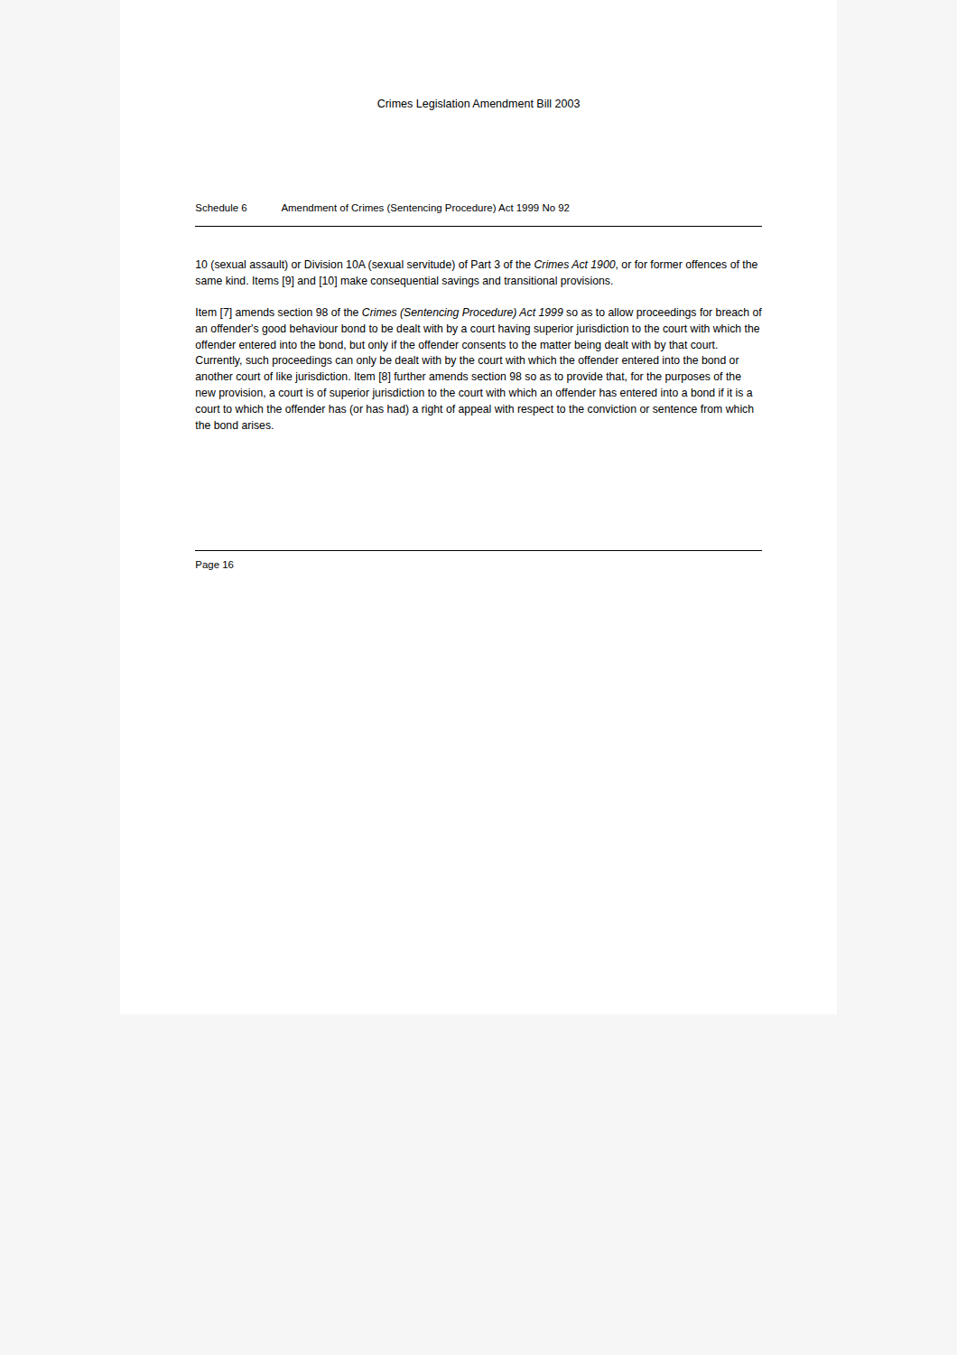Crimes Legislation Amendment Bill 2003
Schedule 6 Amendment of Crimes (Sentencing Procedure) Act 1999 No 92
10 (sexual assault) or Division 10A (sexual servitude) of Part 3 of the Crimes Act 1900, or for former offences of the same kind. Items [9] and [10] make consequential savings and transitional provisions.
Item [7] amends section 98 of the Crimes (Sentencing Procedure) Act 1999 so as to allow proceedings for breach of an offender's good behaviour bond to be dealt with by a court having superior jurisdiction to the court with which the offender entered into the bond, but only if the offender consents to the matter being dealt with by that court. Currently, such proceedings can only be dealt with by the court with which the offender entered into the bond or another court of like jurisdiction. Item [8] further amends section 98 so as to provide that, for the purposes of the new provision, a court is of superior jurisdiction to the court with which an offender has entered into a bond if it is a court to which the offender has (or has had) a right of appeal with respect to the conviction or sentence from which the bond arises.
Page 16